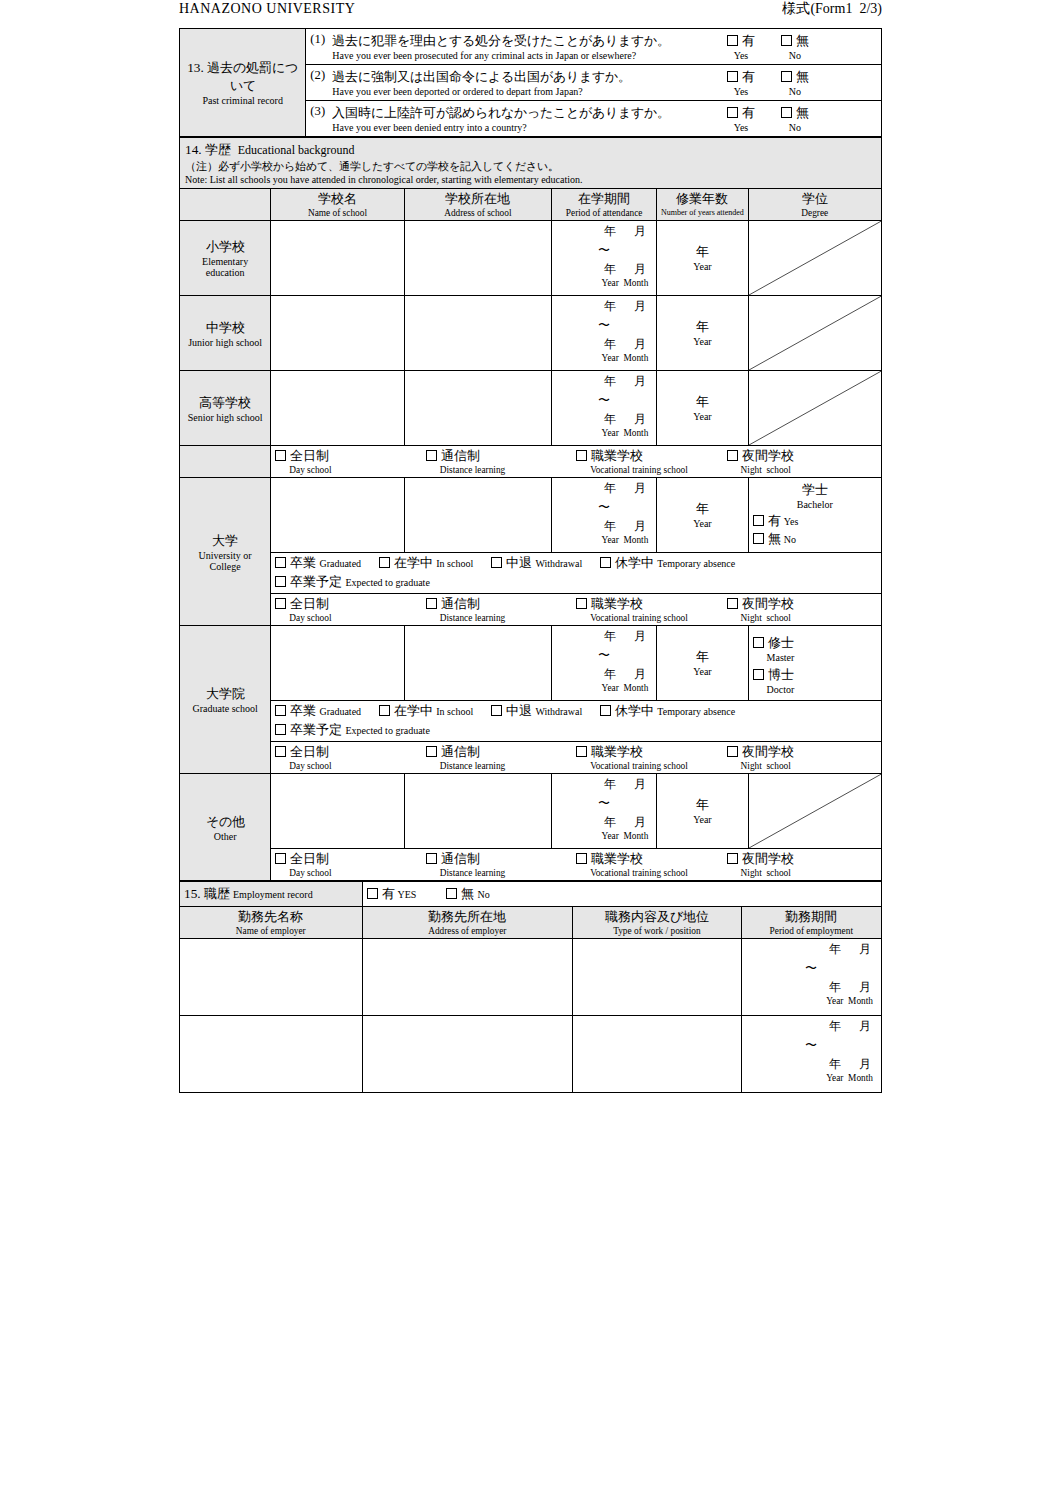HANAZONO UNIVERSITY
様式(Form1 2/3)
| 13. 過去の処罰について Past criminal record | (1) 過去に犯罪を理由とする処分を受けたことがありますか。 Have you ever been prosecuted for any criminal acts in Japan or elsewhere? 有 Yes 無 No |
| (2) 過去に強制又は出国命令による出国がありますか。 Have you ever been deported or ordered to depart from Japan? 有 Yes 無 No |
| (3) 入国時に上陸許可が認められなかったことがありますか。 Have you ever been denied entry into a country? 有 Yes 無 No |
| 14. 学歴 Educational background （注）必ず小学校から始めて、通学したすべての学校を記入してください。 Note: List all schools you have attended in chronological order, starting with elementary education. |
| | 学校名 Name of school | 学校所在地 Address of school | 在学期間 Period of attendance | 修業年数 Number of years attended | 学位 Degree |
| 小学校 Elementary education | | | 年 月 〜 年 月 Year Month | 年 Year | |
| 中学校 Junior high school | | | 年 月 〜 年 月 Year Month | 年 Year | |
| 高等学校 Senior high school | | | 年 月 〜 年 月 Year Month | 年 Year | |
| | 全日制 Day school 通信制 Distance learning 職業学校 Vocational training school 夜間学校 Night school |
| 大学 University or College | | | 年 月 〜 年 月 Year Month | 年 Year | 学士 Bachelor 有 Yes 無 No |
| 卒業 Graduated 在学中 In school 中退 Withdrawal 休学中 Temporary absence 卒業予定 Expected to graduate |
| 全日制 Day school 通信制 Distance learning 職業学校 Vocational training school 夜間学校 Night school |
| 大学院 Graduate school | | | 年 月 〜 年 月 Year Month | 年 Year | 修士 Master 博士 Doctor |
| 卒業 Graduated 在学中 In school 中退 Withdrawal 休学中 Temporary absence 卒業予定 Expected to graduate |
| 全日制 Day school 通信制 Distance learning 職業学校 Vocational training school 夜間学校 Night school |
| その他 Other | | | 年 月 〜 年 月 Year Month | 年 Year | |
| 全日制 Day school 通信制 Distance learning 職業学校 Vocational training school 夜間学校 Night school |
| 15. 職歴 Employment record | 有 YES 無 No |
| 勤務先名称 Name of employer | 勤務先所在地 Address of employer | 職務内容及び地位 Type of work / position | 勤務期間 Period of employment |
| | | | 年 月 〜 年 月 Year Month |
| | | | 年 月 〜 年 月 Year Month |